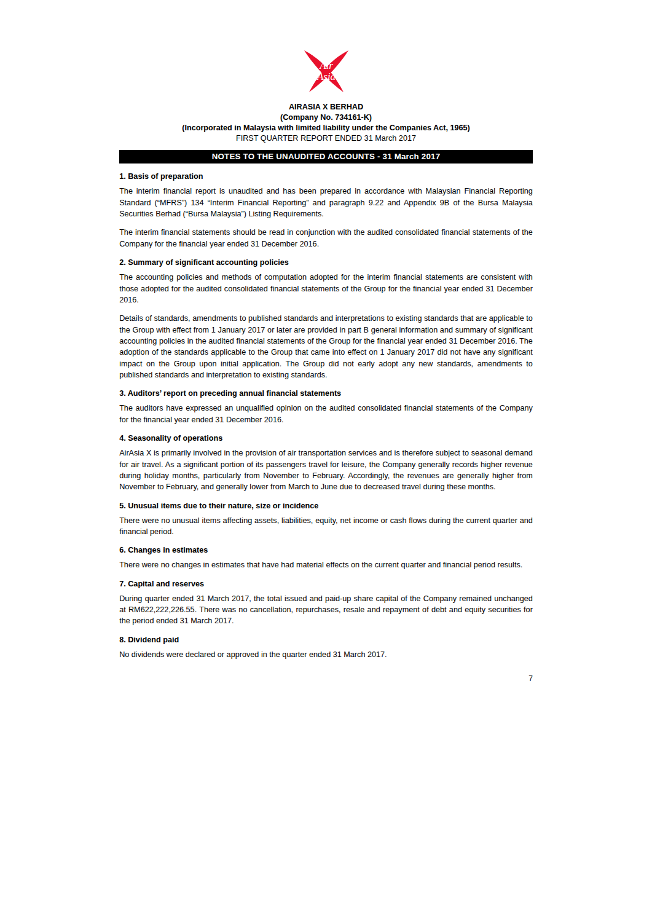Air Asia
AIRASIA X BERHAD
(Company No. 734161-K)
(Incorporated in Malaysia with limited liability under the Companies Act, 1965)
FIRST QUARTER REPORT ENDED 31 March 2017
NOTES TO THE UNAUDITED ACCOUNTS - 31 March 2017
1. Basis of preparation
The interim financial report is unaudited and has been prepared in accordance with Malaysian Financial Reporting Standard (“MFRS”) 134 “Interim Financial Reporting” and paragraph 9.22 and Appendix 9B of the Bursa Malaysia Securities Berhad (“Bursa Malaysia”) Listing Requirements.
The interim financial statements should be read in conjunction with the audited consolidated financial statements of the Company for the financial year ended 31 December 2016.
2. Summary of significant accounting policies
The accounting policies and methods of computation adopted for the interim financial statements are consistent with those adopted for the audited consolidated financial statements of the Group for the financial year ended 31 December 2016.
Details of standards, amendments to published standards and interpretations to existing standards that are applicable to the Group with effect from 1 January 2017 or later are provided in part B general information and summary of significant accounting policies in the audited financial statements of the Group for the financial year ended 31 December 2016. The adoption of the standards applicable to the Group that came into effect on 1 January 2017 did not have any significant impact on the Group upon initial application. The Group did not early adopt any new standards, amendments to published standards and interpretation to existing standards.
3. Auditors’ report on preceding annual financial statements
The auditors have expressed an unqualified opinion on the audited consolidated financial statements of the Company for the financial year ended 31 December 2016.
4. Seasonality of operations
AirAsia X is primarily involved in the provision of air transportation services and is therefore subject to seasonal demand for air travel. As a significant portion of its passengers travel for leisure, the Company generally records higher revenue during holiday months, particularly from November to February. Accordingly, the revenues are generally higher from November to February, and generally lower from March to June due to decreased travel during these months.
5. Unusual items due to their nature, size or incidence
There were no unusual items affecting assets, liabilities, equity, net income or cash flows during the current quarter and financial period.
6. Changes in estimates
There were no changes in estimates that have had material effects on the current quarter and financial period results.
7. Capital and reserves
During quarter ended 31 March 2017, the total issued and paid-up share capital of the Company remained unchanged at RM622,222,226.55. There was no cancellation, repurchases, resale and repayment of debt and equity securities for the period ended 31 March 2017.
8. Dividend paid
No dividends were declared or approved in the quarter ended 31 March 2017.
7